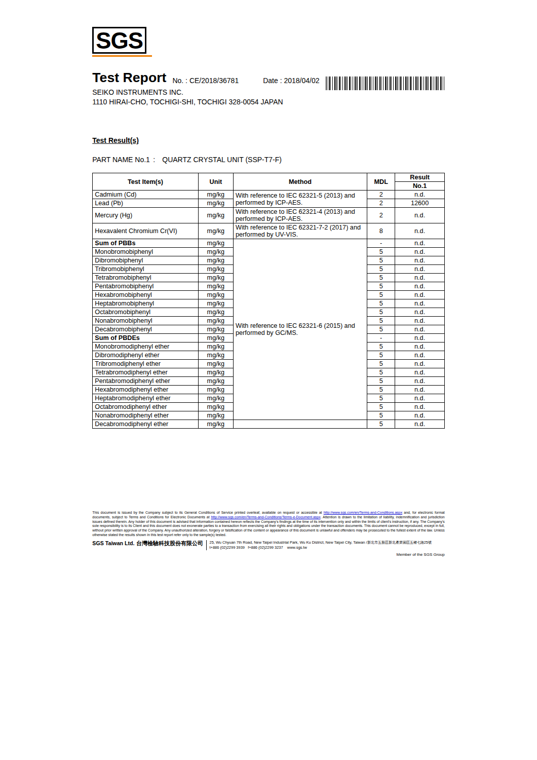SGS
Test Report No. : CE/2018/36781 Date : 2018/04/02 Page : 2 of 35
SEIKO INSTRUMENTS INC.
1110 HIRAI-CHO, TOCHIGI-SHI, TOCHIGI 328-0054 JAPAN
Test Result(s)
PART NAME No.1 : QUARTZ CRYSTAL UNIT (SSP-T7-F)
| Test Item(s) | Unit | Method | MDL | Result |
| --- | --- | --- | --- | --- |
| No.1 |
| Cadmium (Cd) | mg/kg | With reference to IEC 62321-5 (2013) and performed by ICP-AES. | 2 | n.d. |
| Lead (Pb) | mg/kg | 2 | 12600 |
| Mercury (Hg) | mg/kg | With reference to IEC 62321-4 (2013) and performed by ICP-AES. | 2 | n.d. |
| Hexavalent Chromium Cr(VI) | mg/kg | With reference to IEC 62321-7-2 (2017) and performed by UV-VIS. | 8 | n.d. |
| Sum of PBBs | mg/kg | With reference to IEC 62321-6 (2015) and performed by GC/MS. | - | n.d. |
| Monobromobiphenyl | mg/kg | 5 | n.d. |
| Dibromobiphenyl | mg/kg | 5 | n.d. |
| Tribromobiphenyl | mg/kg | 5 | n.d. |
| Tetrabromobiphenyl | mg/kg | 5 | n.d. |
| Pentabromobiphenyl | mg/kg | 5 | n.d. |
| Hexabromobiphenyl | mg/kg | 5 | n.d. |
| Heptabromobiphenyl | mg/kg | 5 | n.d. |
| Octabromobiphenyl | mg/kg | 5 | n.d. |
| Nonabromobiphenyl | mg/kg | 5 | n.d. |
| Decabromobiphenyl | mg/kg | 5 | n.d. |
| Sum of PBDEs | mg/kg | - | n.d. |
| Monobromodiphenyl ether | mg/kg | 5 | n.d. |
| Dibromodiphenyl ether | mg/kg | 5 | n.d. |
| Tribromodiphenyl ether | mg/kg | 5 | n.d. |
| Tetrabromodiphenyl ether | mg/kg | 5 | n.d. |
| Pentabromodiphenyl ether | mg/kg | 5 | n.d. |
| Hexabromodiphenyl ether | mg/kg | 5 | n.d. |
| Heptabromodiphenyl ether | mg/kg | 5 | n.d. |
| Octabromodiphenyl ether | mg/kg | 5 | n.d. |
| Nonabromodiphenyl ether | mg/kg | 5 | n.d. |
| Decabromodiphenyl ether | mg/kg | | 5 | n.d. |
This document is issued by the Company subject to its General Conditions of Service printed overleaf, available on request or accessible at http://www.sgs.com/en/Terms-and-Conditions.aspx and, for electronic format documents, subject to Terms and Conditions for Electronic Documents at http://www.sgs.com/en/Terms-and-Conditions/Terms-e-Document.aspx. Attention is drawn to the limitation of liability, indemnification and jurisdiction issues defined therein. Any holder of this document is advised that information contained hereon reflects the Company's findings at the time of its intervention only and within the limits of client's instruction, if any. The Company's sole responsibility is to its Client and this document does not exonerate parties to a transaction from exercising all their rights and obligations under the transaction documents. This document cannot be reproduced, except in full, without prior written approval of the Company. Any unauthorized alteration, forgery or falsification of the content or appearance of this document is unlawful and offenders may be prosecuted to the fullest extent of the law. Unless otherwise stated the results shown in this test report refer only to the sample(s) tested.
SGS Taiwan Ltd. 台灣檢驗科技股份有限公司
25, Wu Chyuan 7th Road, New Taipei Industrial Park, Wu Ku District, New Taipei City, Taiwan /新北市五股區新北產業園區五權七路25號
t+886 (02)2299 3939 f+886 (02)2299 3237 www.sgs.tw
Member of the SGS Group